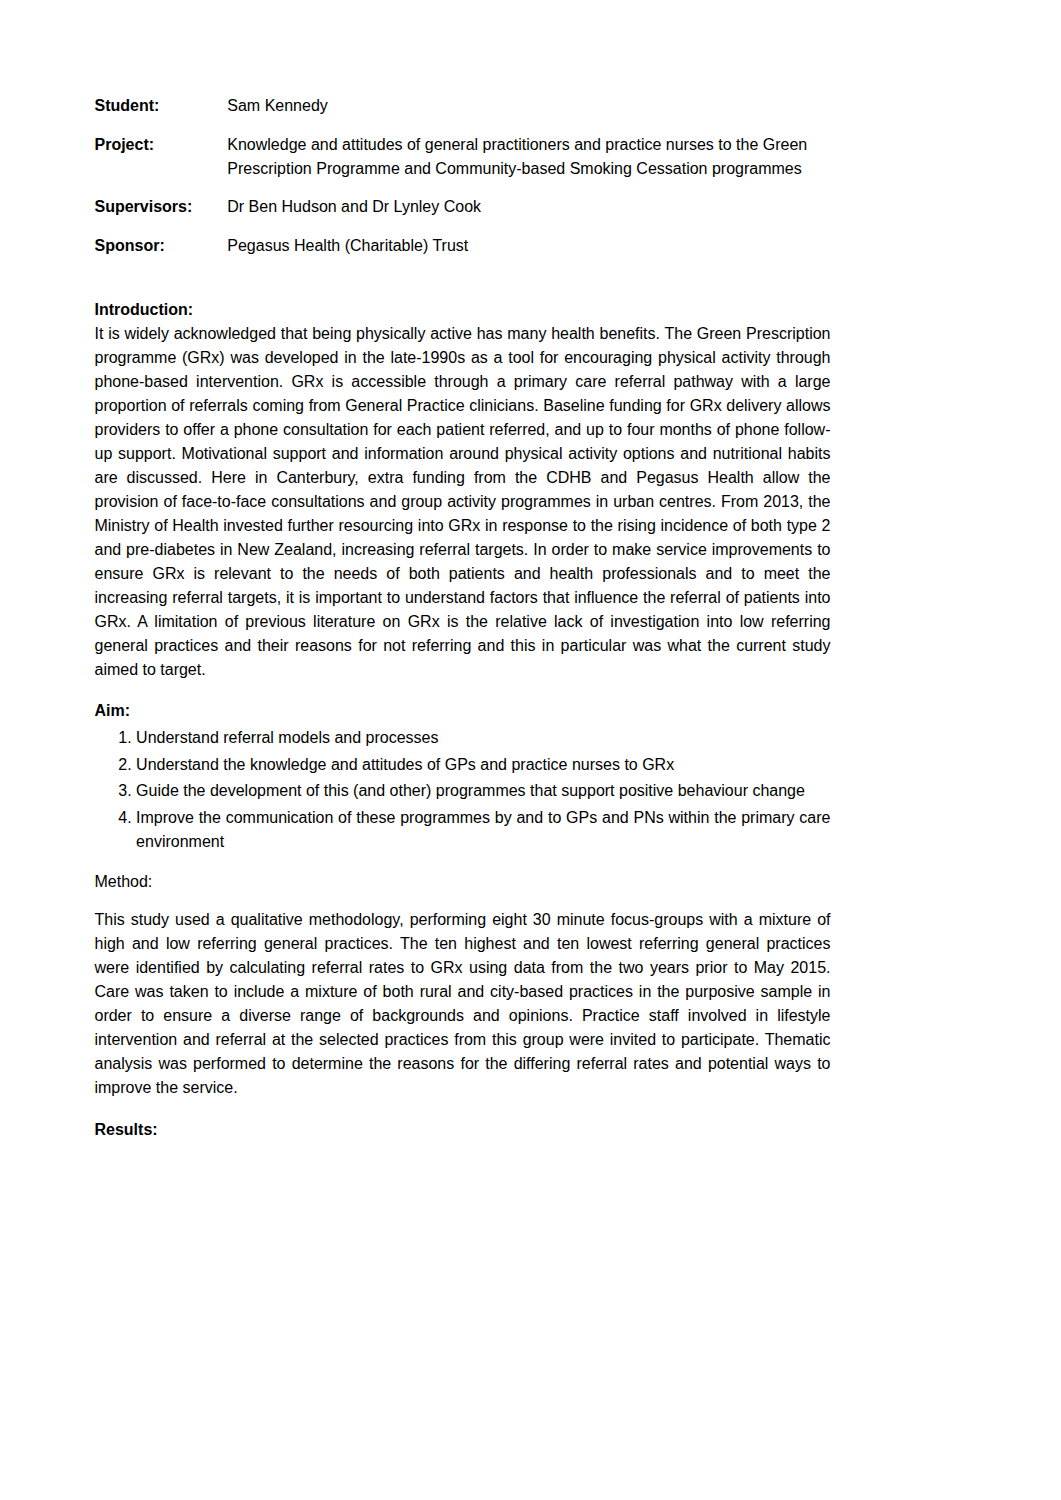| Student: | Sam Kennedy |
| Project: | Knowledge and attitudes of general practitioners and practice nurses to the Green Prescription Programme and Community-based Smoking Cessation programmes |
| Supervisors: | Dr Ben Hudson and Dr Lynley Cook |
| Sponsor: | Pegasus Health (Charitable) Trust |
Introduction:
It is widely acknowledged that being physically active has many health benefits. The Green Prescription programme (GRx) was developed in the late-1990s as a tool for encouraging physical activity through phone-based intervention. GRx is accessible through a primary care referral pathway with a large proportion of referrals coming from General Practice clinicians. Baseline funding for GRx delivery allows providers to offer a phone consultation for each patient referred, and up to four months of phone follow-up support. Motivational support and information around physical activity options and nutritional habits are discussed. Here in Canterbury, extra funding from the CDHB and Pegasus Health allow the provision of face-to-face consultations and group activity programmes in urban centres. From 2013, the Ministry of Health invested further resourcing into GRx in response to the rising incidence of both type 2 and pre-diabetes in New Zealand, increasing referral targets. In order to make service improvements to ensure GRx is relevant to the needs of both patients and health professionals and to meet the increasing referral targets, it is important to understand factors that influence the referral of patients into GRx. A limitation of previous literature on GRx is the relative lack of investigation into low referring general practices and their reasons for not referring and this in particular was what the current study aimed to target.
Aim:
Understand referral models and processes
Understand the knowledge and attitudes of GPs and practice nurses to GRx
Guide the development of this (and other) programmes that support positive behaviour change
Improve the communication of these programmes by and to GPs and PNs within the primary care environment
Method:
This study used a qualitative methodology, performing eight 30 minute focus-groups with a mixture of high and low referring general practices. The ten highest and ten lowest referring general practices were identified by calculating referral rates to GRx using data from the two years prior to May 2015. Care was taken to include a mixture of both rural and city-based practices in the purposive sample in order to ensure a diverse range of backgrounds and opinions. Practice staff involved in lifestyle intervention and referral at the selected practices from this group were invited to participate. Thematic analysis was performed to determine the reasons for the differing referral rates and potential ways to improve the service.
Results: